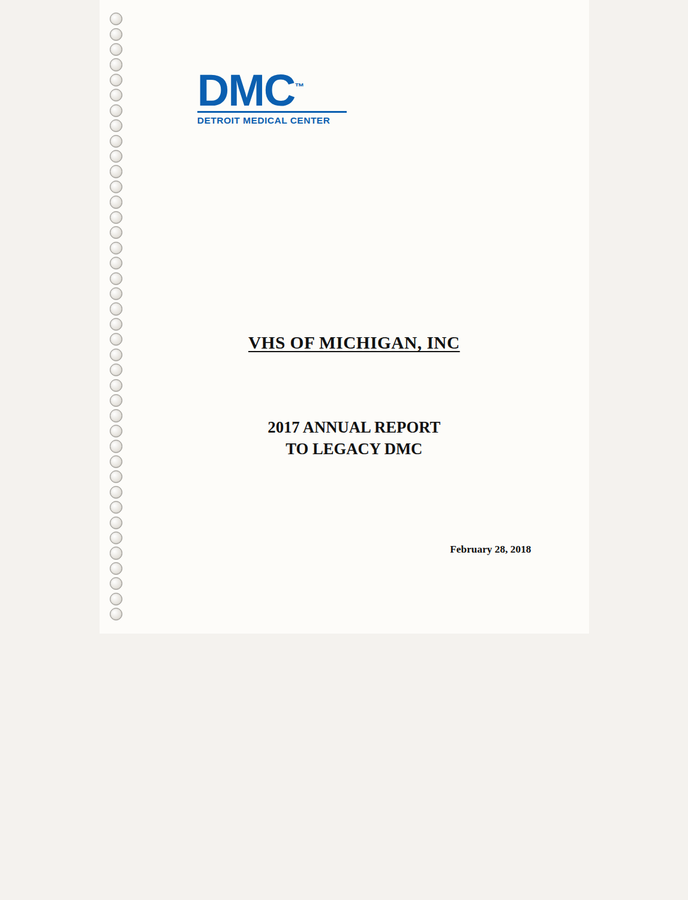DMC™
DETROIT MEDICAL CENTER
VHS OF MICHIGAN, INC
2017 ANNUAL REPORT
TO LEGACY DMC
February 28, 2018